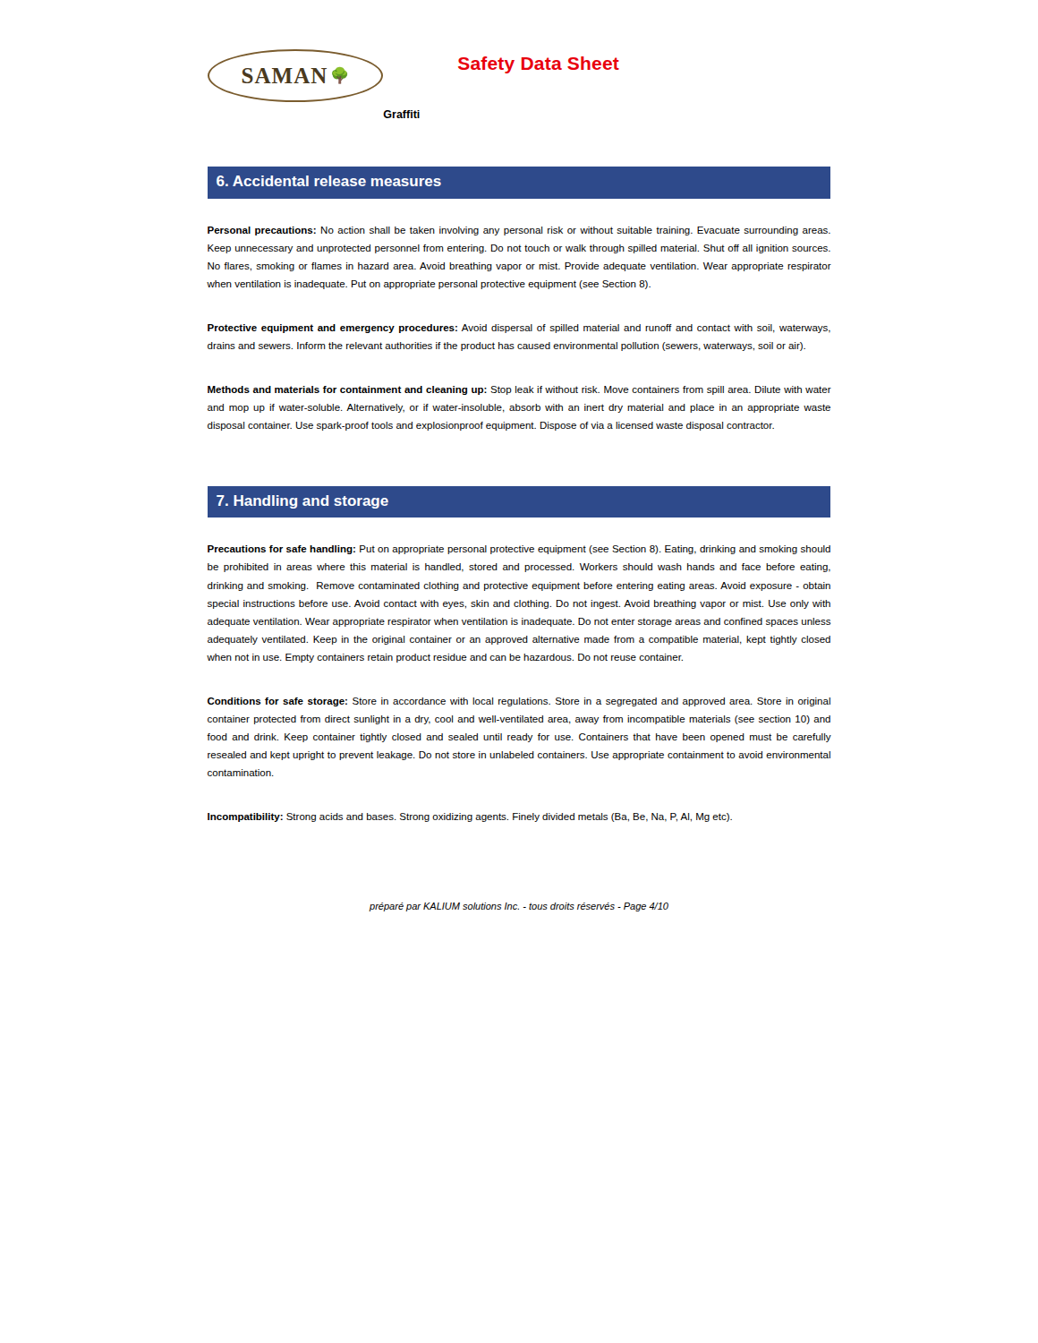SAMAN🌳
Safety Data Sheet
Graffiti
6. Accidental release measures
Personal precautions: No action shall be taken involving any personal risk or without suitable training. Evacuate surrounding areas. Keep unnecessary and unprotected personnel from entering. Do not touch or walk through spilled material. Shut off all ignition sources. No flares, smoking or flames in hazard area. Avoid breathing vapor or mist. Provide adequate ventilation. Wear appropriate respirator when ventilation is inadequate. Put on appropriate personal protective equipment (see Section 8).
Protective equipment and emergency procedures: Avoid dispersal of spilled material and runoff and contact with soil, waterways, drains and sewers. Inform the relevant authorities if the product has caused environmental pollution (sewers, waterways, soil or air).
Methods and materials for containment and cleaning up: Stop leak if without risk. Move containers from spill area. Dilute with water and mop up if water-soluble. Alternatively, or if water-insoluble, absorb with an inert dry material and place in an appropriate waste disposal container. Use spark-proof tools and explosionproof equipment. Dispose of via a licensed waste disposal contractor.
7. Handling and storage
Precautions for safe handling: Put on appropriate personal protective equipment (see Section 8). Eating, drinking and smoking should be prohibited in areas where this material is handled, stored and processed. Workers should wash hands and face before eating, drinking and smoking. Remove contaminated clothing and protective equipment before entering eating areas. Avoid exposure - obtain special instructions before use. Avoid contact with eyes, skin and clothing. Do not ingest. Avoid breathing vapor or mist. Use only with adequate ventilation. Wear appropriate respirator when ventilation is inadequate. Do not enter storage areas and confined spaces unless adequately ventilated. Keep in the original container or an approved alternative made from a compatible material, kept tightly closed when not in use. Empty containers retain product residue and can be hazardous. Do not reuse container.
Conditions for safe storage: Store in accordance with local regulations. Store in a segregated and approved area. Store in original container protected from direct sunlight in a dry, cool and well-ventilated area, away from incompatible materials (see section 10) and food and drink. Keep container tightly closed and sealed until ready for use. Containers that have been opened must be carefully resealed and kept upright to prevent leakage. Do not store in unlabeled containers. Use appropriate containment to avoid environmental contamination.
Incompatibility: Strong acids and bases. Strong oxidizing agents. Finely divided metals (Ba, Be, Na, P, Al, Mg etc).
préparé par KALIUM solutions Inc. - tous droits réservés - Page 4/10